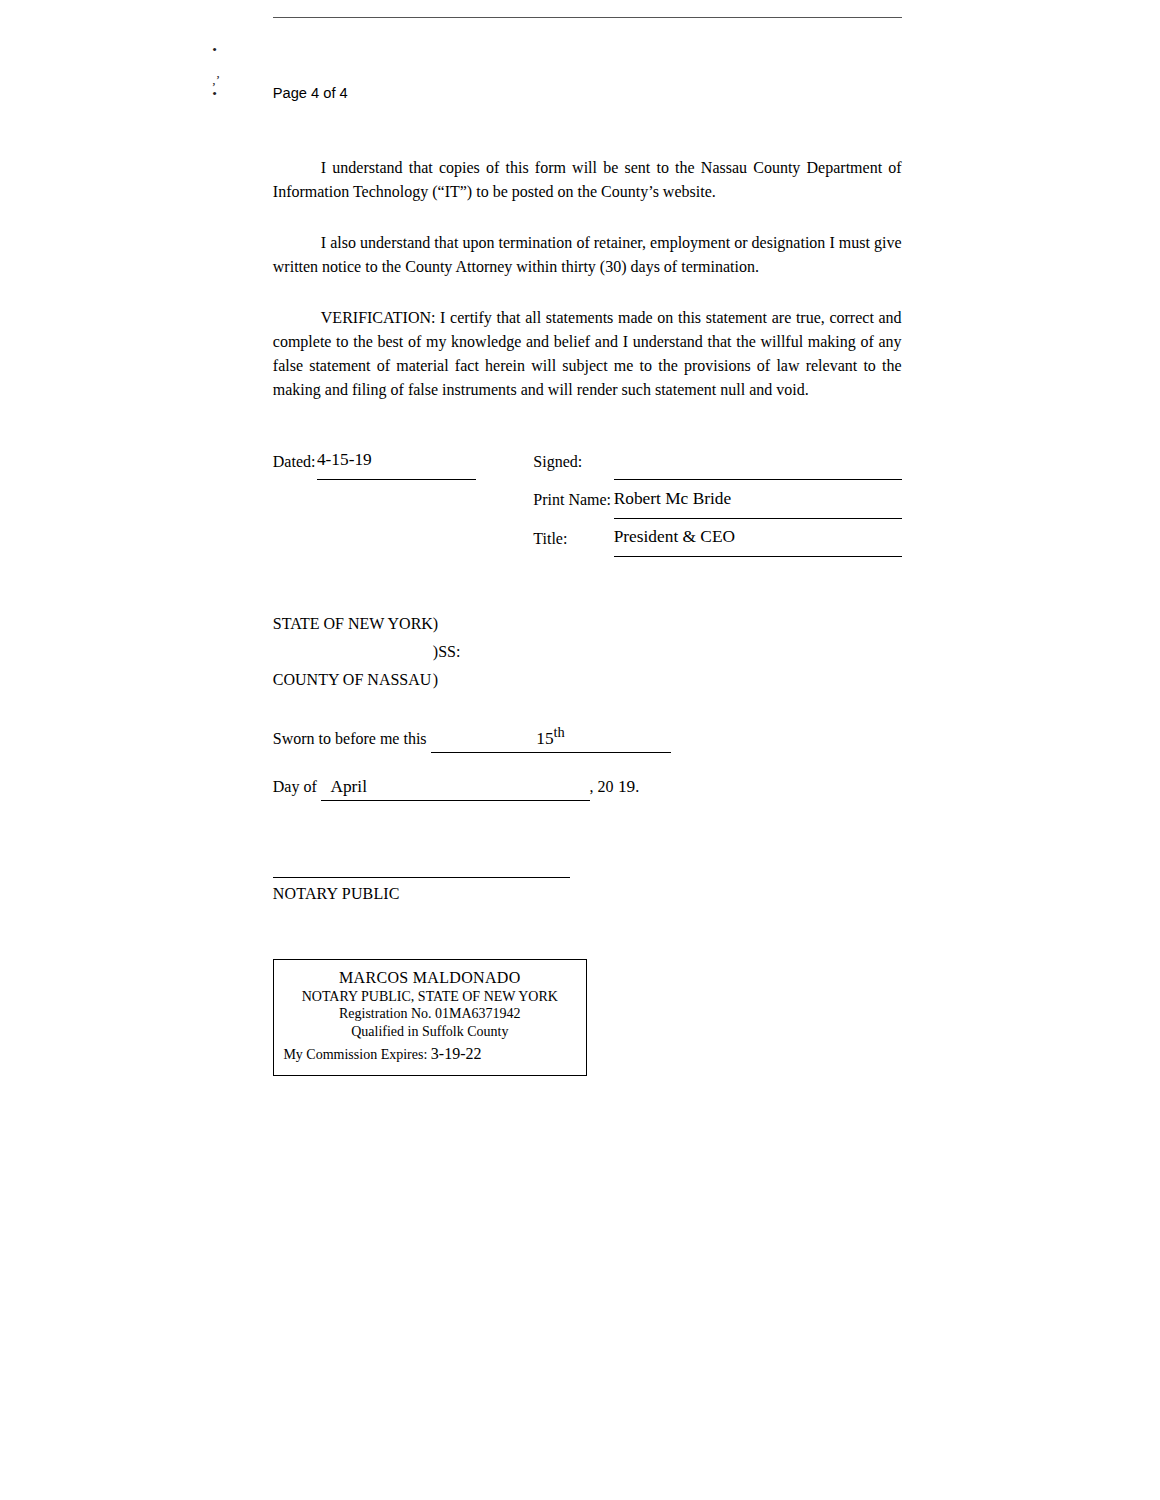•
,’
•
Page 4 of 4
I understand that copies of this form will be sent to the Nassau County Department of Information Technology (“IT”) to be posted on the County’s website.
I also understand that upon termination of retainer, employment or designation I must give written notice to the County Attorney within thirty (30) days of termination.
VERIFICATION: I certify that all statements made on this statement are true, correct and complete to the best of my knowledge and belief and I understand that the willful making of any false statement of material fact herein will subject me to the provisions of law relevant to the making and filing of false instruments and will render such statement null and void.
| Dated: | 4-15-19 | | Signed: | |
| | Print Name: | Robert Mc Bride |
| | Title: | President & CEO |
| STATE OF NEW YORK | ) | |
| | ) | SS: |
| COUNTY OF NASSAU | ) | |
Sworn to before me this 15th
Day of April, 20 19.
 
NOTARY PUBLIC
MARCOS MALDONADO
NOTARY PUBLIC, STATE OF NEW YORK
Registration No. 01MA6371942
Qualified in Suffolk County
My Commission Expires: 3-19-22